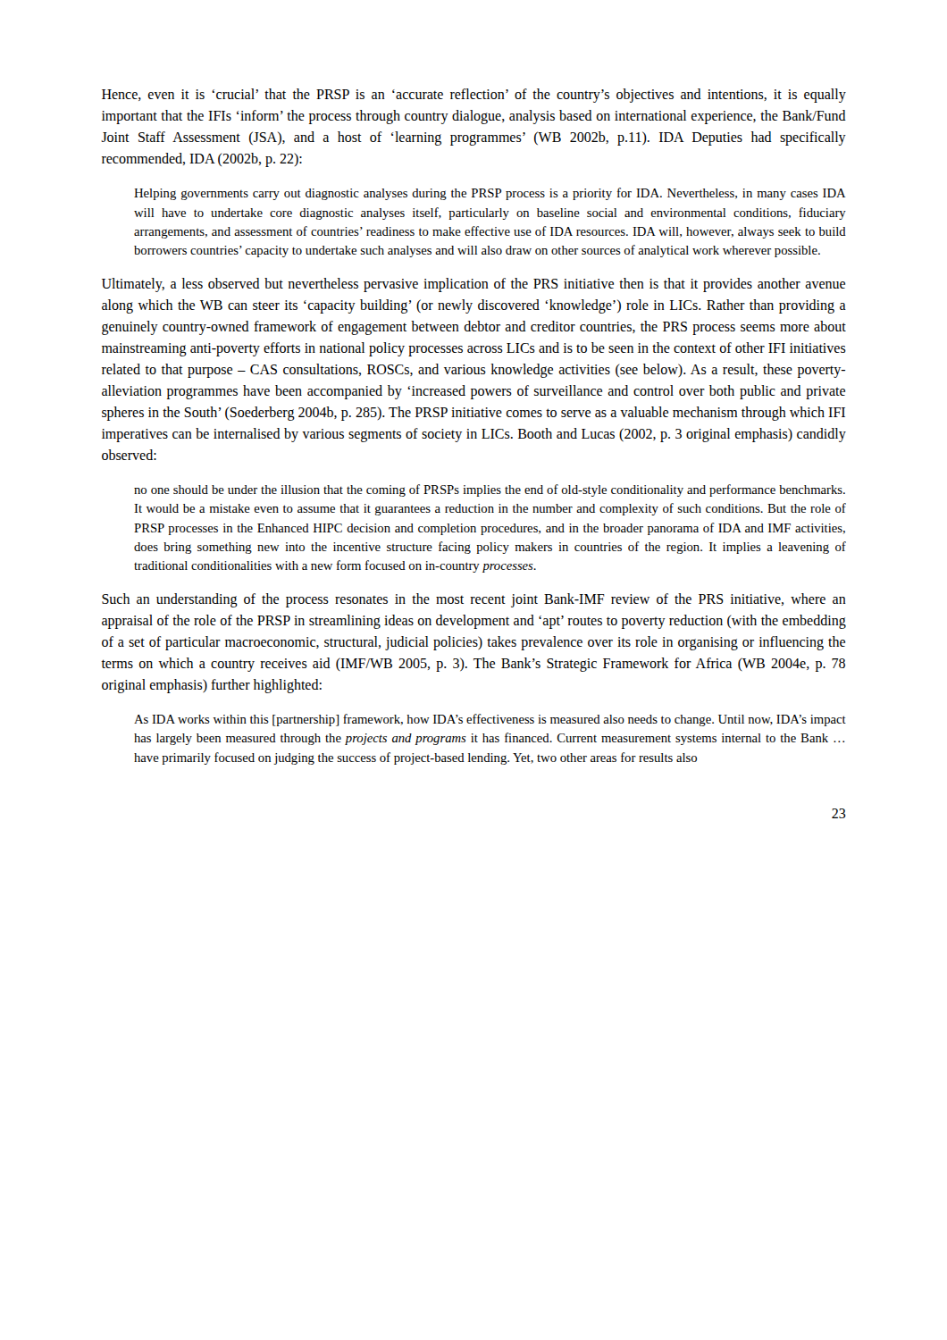Hence, even it is ‘crucial’ that the PRSP is an ‘accurate reflection’ of the country’s objectives and intentions, it is equally important that the IFIs ‘inform’ the process through country dialogue, analysis based on international experience, the Bank/Fund Joint Staff Assessment (JSA), and a host of ‘learning programmes’ (WB 2002b, p.11). IDA Deputies had specifically recommended, IDA (2002b, p. 22):
Helping governments carry out diagnostic analyses during the PRSP process is a priority for IDA. Nevertheless, in many cases IDA will have to undertake core diagnostic analyses itself, particularly on baseline social and environmental conditions, fiduciary arrangements, and assessment of countries’ readiness to make effective use of IDA resources. IDA will, however, always seek to build borrowers countries’ capacity to undertake such analyses and will also draw on other sources of analytical work wherever possible.
Ultimately, a less observed but nevertheless pervasive implication of the PRS initiative then is that it provides another avenue along which the WB can steer its ‘capacity building’ (or newly discovered ‘knowledge’) role in LICs. Rather than providing a genuinely country-owned framework of engagement between debtor and creditor countries, the PRS process seems more about mainstreaming anti-poverty efforts in national policy processes across LICs and is to be seen in the context of other IFI initiatives related to that purpose – CAS consultations, ROSCs, and various knowledge activities (see below). As a result, these poverty-alleviation programmes have been accompanied by ‘increased powers of surveillance and control over both public and private spheres in the South’ (Soederberg 2004b, p. 285). The PRSP initiative comes to serve as a valuable mechanism through which IFI imperatives can be internalised by various segments of society in LICs. Booth and Lucas (2002, p. 3 original emphasis) candidly observed:
no one should be under the illusion that the coming of PRSPs implies the end of old-style conditionality and performance benchmarks. It would be a mistake even to assume that it guarantees a reduction in the number and complexity of such conditions. But the role of PRSP processes in the Enhanced HIPC decision and completion procedures, and in the broader panorama of IDA and IMF activities, does bring something new into the incentive structure facing policy makers in countries of the region. It implies a leavening of traditional conditionalities with a new form focused on in-country processes.
Such an understanding of the process resonates in the most recent joint Bank-IMF review of the PRS initiative, where an appraisal of the role of the PRSP in streamlining ideas on development and ‘apt’ routes to poverty reduction (with the embedding of a set of particular macroeconomic, structural, judicial policies) takes prevalence over its role in organising or influencing the terms on which a country receives aid (IMF/WB 2005, p. 3). The Bank’s Strategic Framework for Africa (WB 2004e, p. 78 original emphasis) further highlighted:
As IDA works within this [partnership] framework, how IDA’s effectiveness is measured also needs to change. Until now, IDA’s impact has largely been measured through the projects and programs it has financed. Current measurement systems internal to the Bank … have primarily focused on judging the success of project-based lending. Yet, two other areas for results also
23